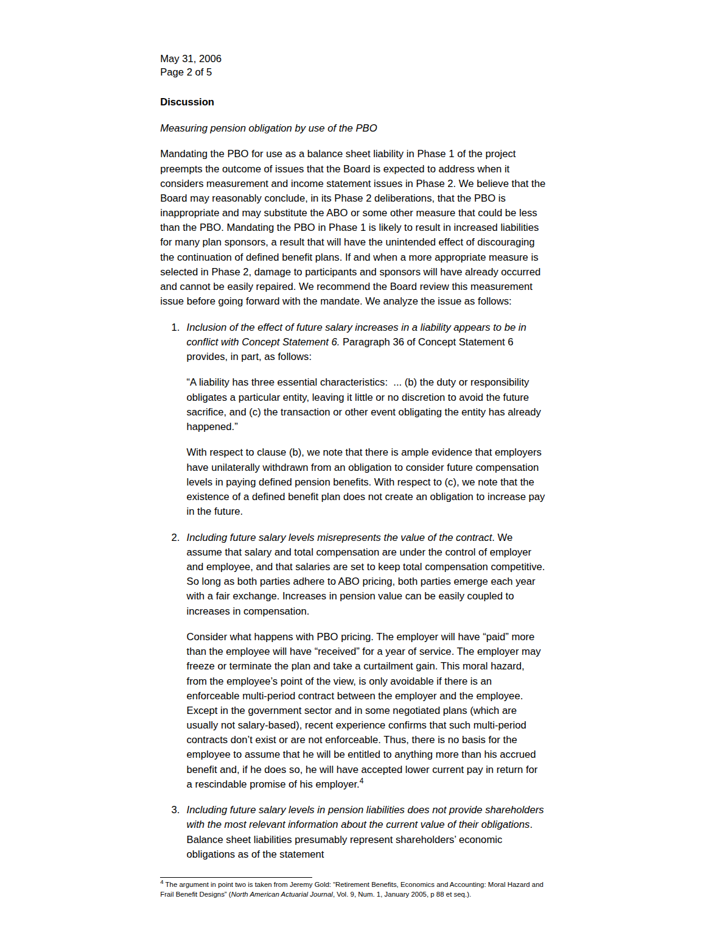May 31, 2006
Page 2 of 5
Discussion
Measuring pension obligation by use of the PBO
Mandating the PBO for use as a balance sheet liability in Phase 1 of the project preempts the outcome of issues that the Board is expected to address when it considers measurement and income statement issues in Phase 2. We believe that the Board may reasonably conclude, in its Phase 2 deliberations, that the PBO is inappropriate and may substitute the ABO or some other measure that could be less than the PBO. Mandating the PBO in Phase 1 is likely to result in increased liabilities for many plan sponsors, a result that will have the unintended effect of discouraging the continuation of defined benefit plans. If and when a more appropriate measure is selected in Phase 2, damage to participants and sponsors will have already occurred and cannot be easily repaired. We recommend the Board review this measurement issue before going forward with the mandate. We analyze the issue as follows:
Inclusion of the effect of future salary increases in a liability appears to be in conflict with Concept Statement 6. Paragraph 36 of Concept Statement 6 provides, in part, as follows:
“A liability has three essential characteristics: ... (b) the duty or responsibility obligates a particular entity, leaving it little or no discretion to avoid the future sacrifice, and (c) the transaction or other event obligating the entity has already happened.”
With respect to clause (b), we note that there is ample evidence that employers have unilaterally withdrawn from an obligation to consider future compensation levels in paying defined pension benefits. With respect to (c), we note that the existence of a defined benefit plan does not create an obligation to increase pay in the future.
Including future salary levels misrepresents the value of the contract. We assume that salary and total compensation are under the control of employer and employee, and that salaries are set to keep total compensation competitive. So long as both parties adhere to ABO pricing, both parties emerge each year with a fair exchange. Increases in pension value can be easily coupled to increases in compensation.
Consider what happens with PBO pricing. The employer will have “paid” more than the employee will have “received” for a year of service. The employer may freeze or terminate the plan and take a curtailment gain. This moral hazard, from the employee’s point of the view, is only avoidable if there is an enforceable multi-period contract between the employer and the employee. Except in the government sector and in some negotiated plans (which are usually not salary-based), recent experience confirms that such multi-period contracts don’t exist or are not enforceable. Thus, there is no basis for the employee to assume that he will be entitled to anything more than his accrued benefit and, if he does so, he will have accepted lower current pay in return for a rescindable promise of his employer.4
Including future salary levels in pension liabilities does not provide shareholders with the most relevant information about the current value of their obligations. Balance sheet liabilities presumably represent shareholders’ economic obligations as of the statement
4 The argument in point two is taken from Jeremy Gold: “Retirement Benefits, Economics and Accounting: Moral Hazard and Frail Benefit Designs” (North American Actuarial Journal, Vol. 9, Num. 1, January 2005, p 88 et seq.).